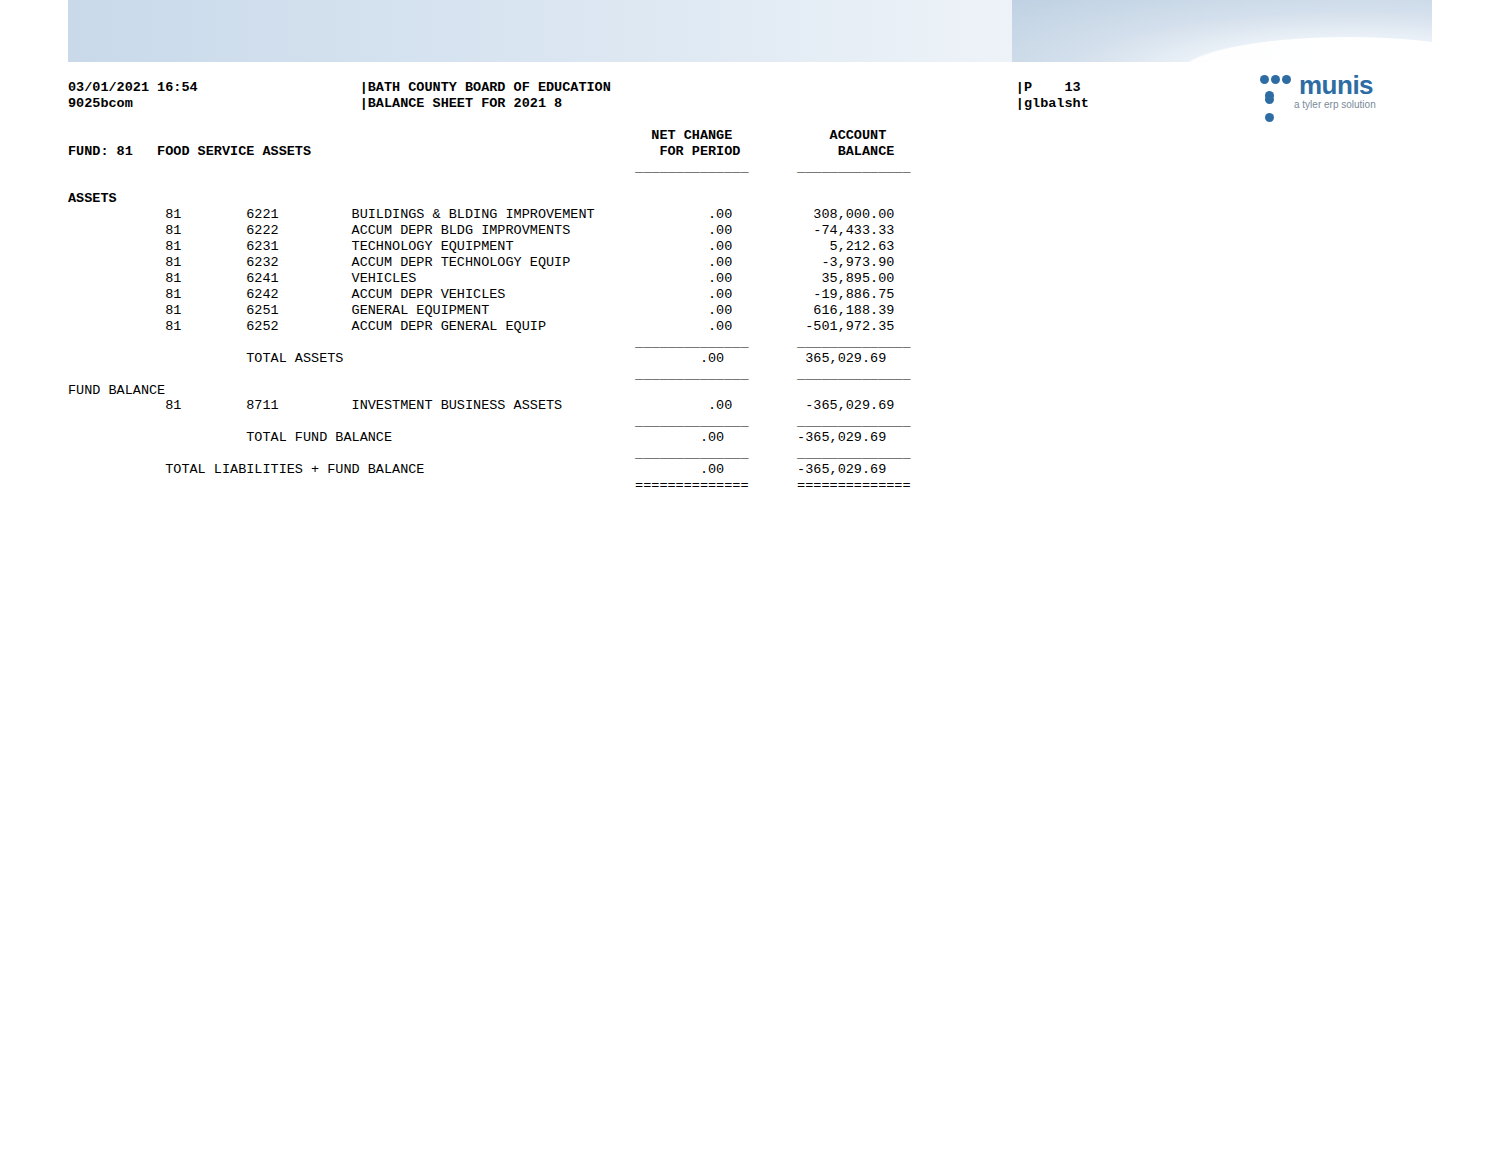munis
a tyler erp solution
03/01/2021 16:54                    |BATH COUNTY BOARD OF EDUCATION                                                  |P    13
9025bcom                            |BALANCE SHEET FOR 2021 8                                                        |glbalsht

                                                                        NET CHANGE            ACCOUNT
FUND: 81   FOOD SERVICE ASSETS                                           FOR PERIOD            BALANCE
                                                                      ______________      ______________

ASSETS
            81        6221         BUILDINGS & BLDING IMPROVEMENT              .00          308,000.00
            81        6222         ACCUM DEPR BLDG IMPROVMENTS                 .00          -74,433.33
            81        6231         TECHNOLOGY EQUIPMENT                        .00            5,212.63
            81        6232         ACCUM DEPR TECHNOLOGY EQUIP                 .00           -3,973.90
            81        6241         VEHICLES                                    .00           35,895.00
            81        6242         ACCUM DEPR VEHICLES                         .00          -19,886.75
            81        6251         GENERAL EQUIPMENT                           .00          616,188.39
            81        6252         ACCUM DEPR GENERAL EQUIP                    .00         -501,972.35
                                                                      ______________      ______________
                      TOTAL ASSETS                                            .00          365,029.69
                                                                      ______________      ______________
FUND BALANCE
            81        8711         INVESTMENT BUSINESS ASSETS                  .00         -365,029.69
                                                                      ______________      ______________
                      TOTAL FUND BALANCE                                      .00         -365,029.69
                                                                      ______________      ______________
            TOTAL LIABILITIES + FUND BALANCE                                  .00         -365,029.69
                                                                      ==============      ==============